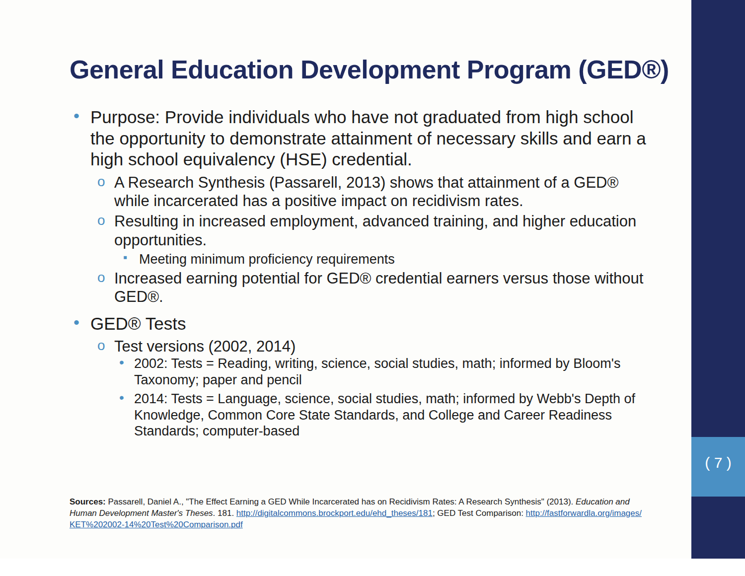( 7 )
General Education Development Program (GED®)
Purpose: Provide individuals who have not graduated from high school the opportunity to demonstrate attainment of necessary skills and earn a high school equivalency (HSE) credential.
A Research Synthesis (Passarell, 2013) shows that attainment of a GED® while incarcerated has a positive impact on recidivism rates.
Resulting in increased employment, advanced training, and higher education opportunities.
Meeting minimum proficiency requirements
Increased earning potential for GED® credential earners versus those without GED®.
GED® Tests
Test versions (2002, 2014)
2002: Tests = Reading, writing, science, social studies, math; informed by Bloom's Taxonomy; paper and pencil
2014: Tests = Language, science, social studies, math; informed by Webb's Depth of Knowledge, Common Core State Standards, and College and Career Readiness Standards; computer-based
Sources: Passarell, Daniel A., "The Effect Earning a GED While Incarcerated has on Recidivism Rates: A Research Synthesis" (2013). Education and Human Development Master's Theses. 181. http://digitalcommons.brockport.edu/ehd_theses/181; GED Test Comparison: http://fastforwardla.org/images/KET%202002-14%20Test%20Comparison.pdf